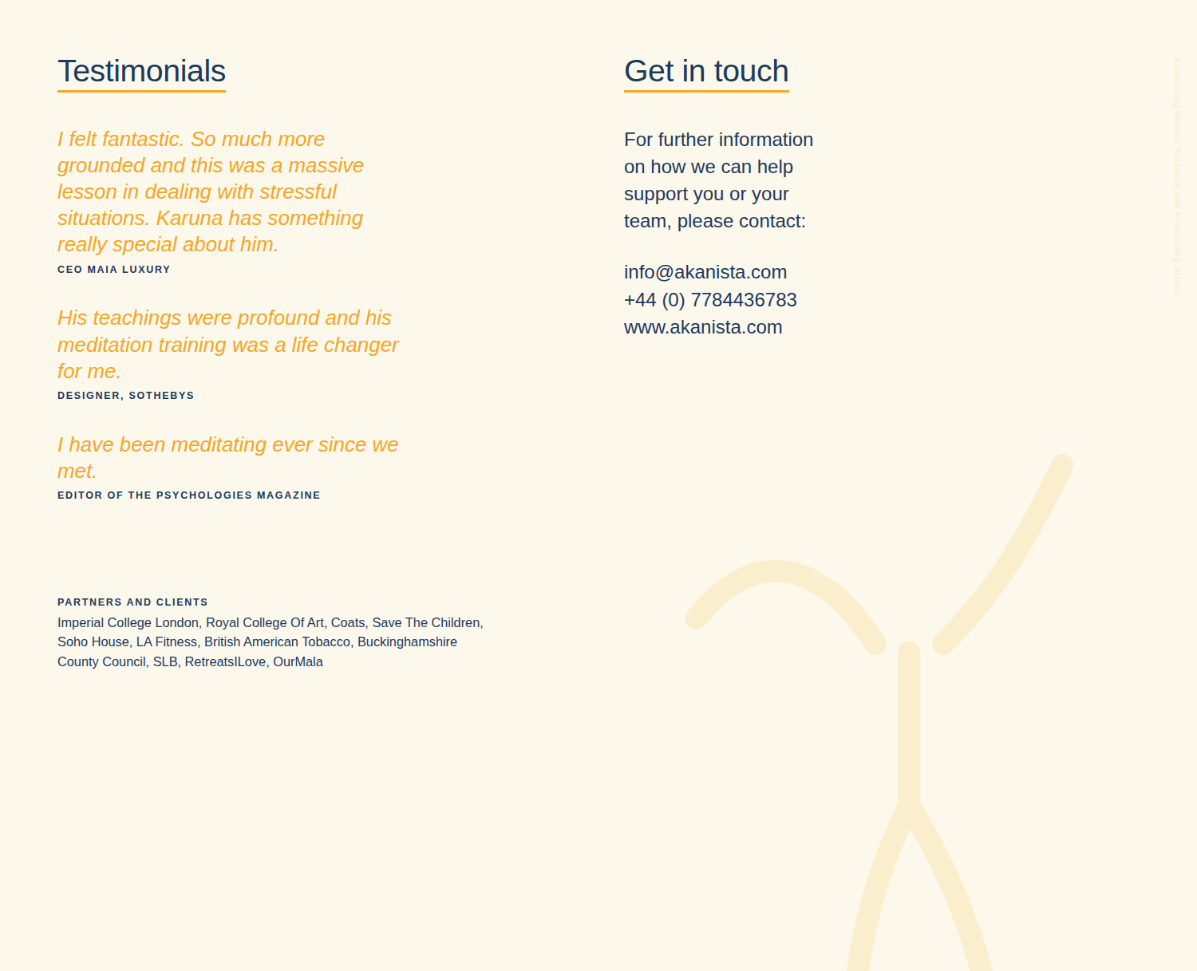Enhancing Human Potential and Preventing Stress
Testimonials
I felt fantastic. So much more grounded and this was a massive lesson in dealing with stressful situations. Karuna has something really special about him.
CEO Maia Luxury
His teachings were profound and his meditation training was a life changer for me.
Designer, Sothebys
I have been meditating ever since we met.
Editor of the Psychologies Magazine
Partners and Clients
Imperial College London, Royal College Of Art, Coats, Save The Children, Soho House, LA Fitness, British American Tobacco, Buckinghamshire County Council, SLB, RetreatsILove, OurMala
Get in touch
For further information on how we can help support you or your team, please contact:
info@akanista.com
+44 (0) 7784436783
www.akanista.com